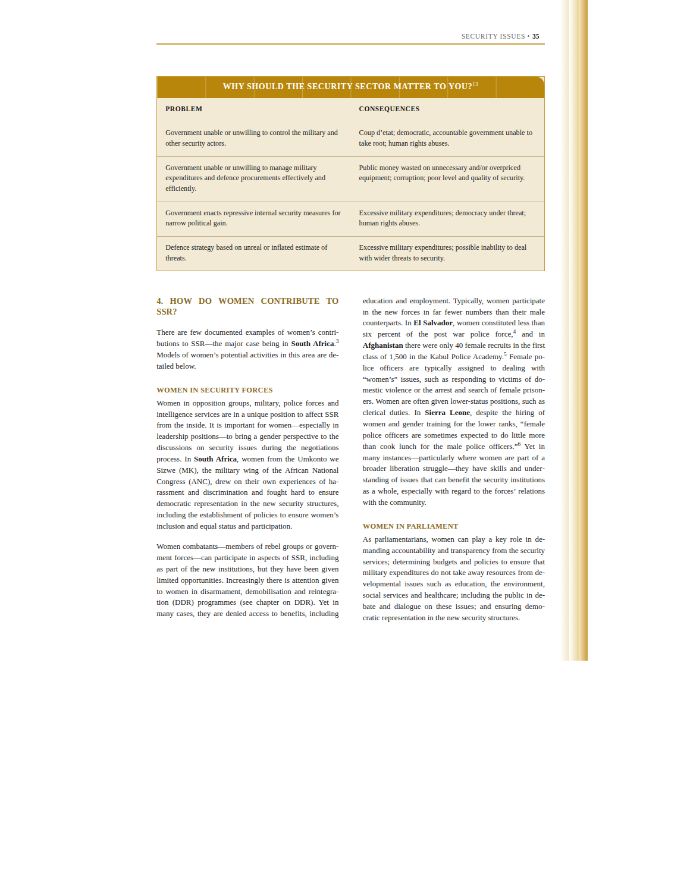SECURITY ISSUES • 35
WHY SHOULD THE SECURITY SECTOR MATTER TO YOU?13
| PROBLEM | CONSEQUENCES |
| --- | --- |
| Government unable or unwilling to control the military and other security actors. | Coup d’etat; democratic, accountable government unable to take root; human rights abuses. |
| Government unable or unwilling to manage military expenditures and defence procurements effectively and efficiently. | Public money wasted on unnecessary and/or overpriced equipment; corruption; poor level and quality of security. |
| Government enacts repressive internal security measures for narrow political gain. | Excessive military expenditures; democracy under threat; human rights abuses. |
| Defence strategy based on unreal or inflated estimate of threats. | Excessive military expenditures; possible inability to deal with wider threats to security. |
4. How do women contribute to SSR?
There are few documented examples of women’s contributions to SSR—the major case being in South Africa.3 Models of women’s potential activities in this area are detailed below.
WOMEN IN SECURITY FORCES
Women in opposition groups, military, police forces and intelligence services are in a unique position to affect SSR from the inside. It is important for women—especially in leadership positions—to bring a gender perspective to the discussions on security issues during the negotiations process. In South Africa, women from the Umkonto we Sizwe (MK), the military wing of the African National Congress (ANC), drew on their own experiences of harassment and discrimination and fought hard to ensure democratic representation in the new security structures, including the establishment of policies to ensure women’s inclusion and equal status and participation.
Women combatants—members of rebel groups or government forces—can participate in aspects of SSR, including as part of the new institutions, but they have been given limited opportunities. Increasingly there is attention given to women in disarmament, demobilisation and reintegration (DDR) programmes (see chapter on DDR). Yet in many cases, they are denied access to benefits, including education and employment. Typically, women participate in the new forces in far fewer numbers than their male counterparts. In El Salvador, women constituted less than six percent of the post war police force,4 and in Afghanistan there were only 40 female recruits in the first class of 1,500 in the Kabul Police Academy.5 Female police officers are typically assigned to dealing with “women’s” issues, such as responding to victims of domestic violence or the arrest and search of female prisoners. Women are often given lower-status positions, such as clerical duties. In Sierra Leone, despite the hiring of women and gender training for the lower ranks, “female police officers are sometimes expected to do little more than cook lunch for the male police officers.”6 Yet in many instances—particularly where women are part of a broader liberation struggle—they have skills and understanding of issues that can benefit the security institutions as a whole, especially with regard to the forces’ relations with the community.
WOMEN IN PARLIAMENT
As parliamentarians, women can play a key role in demanding accountability and transparency from the security services; determining budgets and policies to ensure that military expenditures do not take away resources from developmental issues such as education, the environment, social services and healthcare; including the public in debate and dialogue on these issues; and ensuring democratic representation in the new security structures.